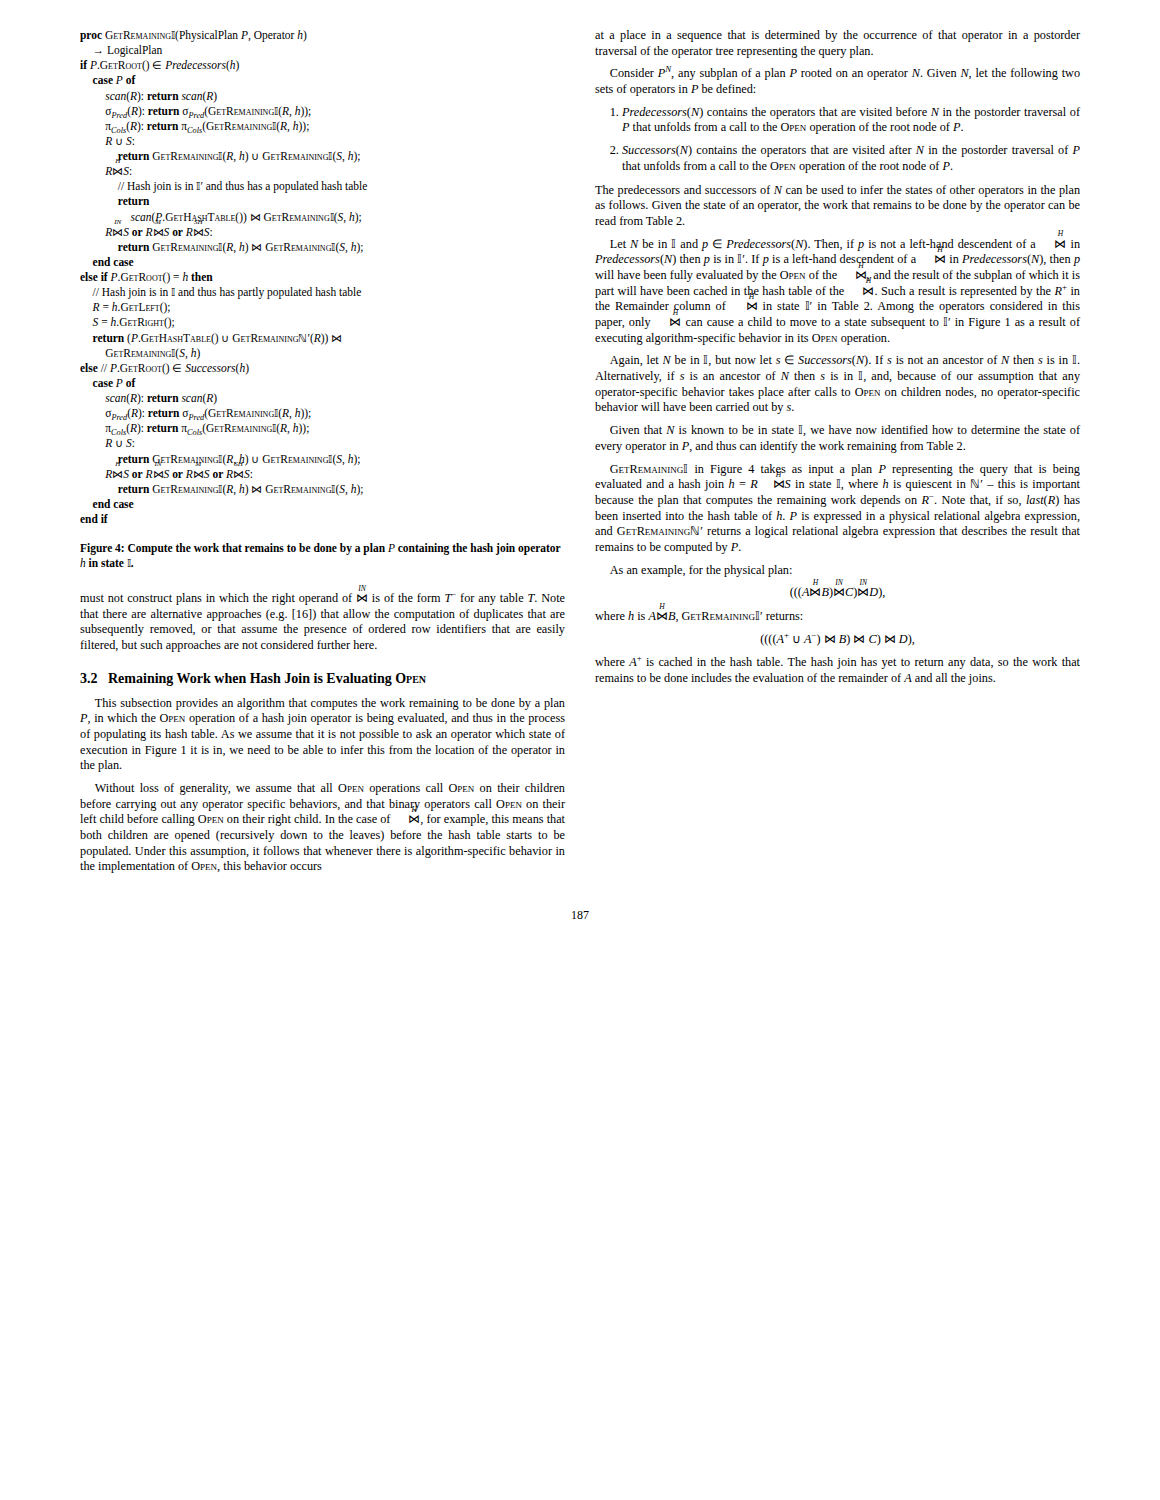proc GetRemaining 𝕀(PhysicalPlan P, Operator h) → LogicalPlan if P.GetRoot() ∈ Predecessors(h) case P of scan(R): return scan(R) σPred(R): return σPred(GetRemaining 𝕀(R, h)); πCols(R): return πCols(GetRemaining 𝕀(R, h)); R ∪ S: return GetRemaining 𝕀(R, h) ∪ GetRemaining 𝕀(S, h); RH⋈S: // Hash join is in 𝕀′ and thus has a populated hash table return scan(P.GetHashTable()) ⋈ GetRemaining 𝕀(S, h); RIN⋈S or RM⋈S or RSH⋈S: return GetRemaining 𝕀(R, h) ⋈ GetRemaining 𝕀(S, h); end case else if P.GetRoot() = h then // Hash join is in 𝕀 and thus has partly populated hash table R = h.GetLeft(); S = h.GetRight(); return (P.GetHashTable() ∪ GetRemaining ℕ′(R)) ⋈ GetRemaining 𝕀(S, h) else // P.GetRoot() ∈ Successors(h) case P of scan(R): return scan(R) σPred(R): return σPred(GetRemaining 𝕀(R, h)); πCols(R): return πCols(GetRemaining 𝕀(R, h)); R ∪ S: return GetRemaining 𝕀(R, h) ∪ GetRemaining 𝕀(S, h); RH⋈S or RIN⋈S or RM⋈S or RSH⋈S: return GetRemaining 𝕀(R, h) ⋈ GetRemaining 𝕀(S, h); end case end if
Figure 4: Compute the work that remains to be done by a plan P containing the hash join operator h in state 𝕀.
must not construct plans in which the right operand of IN⋈ is of the form T− for any table T. Note that there are alternative approaches (e.g. [16]) that allow the computation of duplicates that are subsequently removed, or that assume the presence of ordered row identifiers that are easily filtered, but such approaches are not considered further here.
3.2 Remaining Work when Hash Join is Evaluating Open
This subsection provides an algorithm that computes the work remaining to be done by a plan P, in which the Open operation of a hash join operator is being evaluated, and thus in the process of populating its hash table. As we assume that it is not possible to ask an operator which state of execution in Figure 1 it is in, we need to be able to infer this from the location of the operator in the plan.
Without loss of generality, we assume that all Open operations call Open on their children before carrying out any operator specific behaviors, and that binary operators call Open on their left child before calling Open on their right child. In the case of H⋈, for example, this means that both children are opened (recursively down to the leaves) before the hash table starts to be populated. Under this assumption, it follows that whenever there is algorithm-specific behavior in the implementation of Open, this behavior occurs
at a place in a sequence that is determined by the occurrence of that operator in a postorder traversal of the operator tree representing the query plan.
Consider PN, any subplan of a plan P rooted on an operator N. Given N, let the following two sets of operators in P be defined:
Predecessors(N) contains the operators that are visited before N in the postorder traversal of P that unfolds from a call to the Open operation of the root node of P.
Successors(N) contains the operators that are visited after N in the postorder traversal of P that unfolds from a call to the Open operation of the root node of P.
The predecessors and successors of N can be used to infer the states of other operators in the plan as follows. Given the state of an operator, the work that remains to be done by the operator can be read from Table 2.
Let N be in 𝕀 and p ∈ Predecessors(N). Then, if p is not a left-hand descendent of a H⋈ in Predecessors(N) then p is in 𝕀′. If p is a left-hand descendent of a H⋈ in Predecessors(N), then p will have been fully evaluated by the Open of the H⋈, and the result of the subplan of which it is part will have been cached in the hash table of the H⋈. Such a result is represented by the R+ in the Remainder column of H⋈ in state 𝕀′ in Table 2. Among the operators considered in this paper, only H⋈ can cause a child to move to a state subsequent to 𝕀′ in Figure 1 as a result of executing algorithm-specific behavior in its Open operation.
Again, let N be in 𝕀, but now let s ∈ Successors(N). If s is not an ancestor of N then s is in 𝕀. Alternatively, if s is an ancestor of N then s is in 𝕀, and, because of our assumption that any operator-specific behavior takes place after calls to Open on children nodes, no operator-specific behavior will have been carried out by s.
Given that N is known to be in state 𝕀, we have now identified how to determine the state of every operator in P, and thus can identify the work remaining from Table 2.
GetRemaining 𝕀 in Figure 4 takes as input a plan P representing the query that is being evaluated and a hash join h = RH⋈S in state 𝕀, where h is quiescent in ℕ′ – this is important because the plan that computes the remaining work depends on R−. Note that, if so, last(R) has been inserted into the hash table of h. P is expressed in a physical relational algebra expression, and GetRemaining ℕ′ returns a logical relational algebra expression that describes the result that remains to be computed by P.
As an example, for the physical plan:
(((AH⋈B)IN⋈C)IN⋈D),
where h is AH⋈B, GetRemaining 𝕀′ returns:
((((A+ ∪ A−) ⋈ B) ⋈ C) ⋈ D),
where A+ is cached in the hash table. The hash join has yet to return any data, so the work that remains to be done includes the evaluation of the remainder of A and all the joins.
187